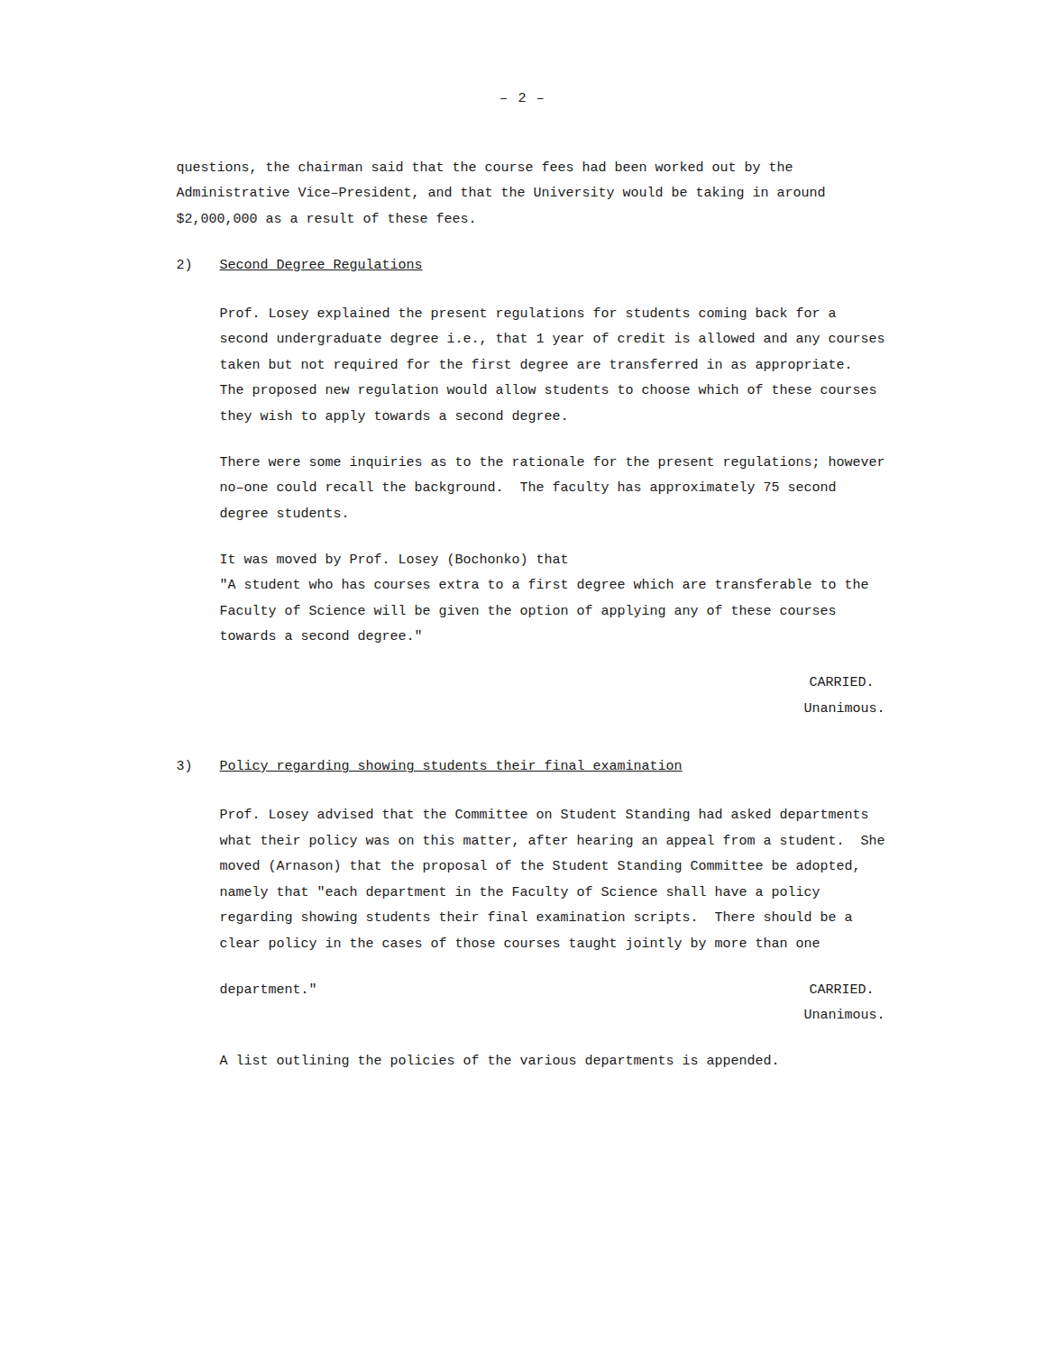– 2 –
questions, the chairman said that the course fees had been worked out by the Administrative Vice–President, and that the University would be taking in around $2,000,000 as a result of these fees.
2)
Second Degree Regulations
Prof. Losey explained the present regulations for students coming back for a second undergraduate degree i.e., that 1 year of credit is allowed and any courses taken but not required for the first degree are transferred in as appropriate. The proposed new regulation would allow students to choose which of these courses they wish to apply towards a second degree.
There were some inquiries as to the rationale for the present regulations; however no–one could recall the background. The faculty has approximately 75 second degree students.
It was moved by Prof. Losey (Bochonko) that
"A student who has courses extra to a first degree which are transferable to the Faculty of Science will be given the option of applying any of these courses towards a second degree."
CARRIED.
Unanimous.
3)
Policy regarding showing students their final examination
Prof. Losey advised that the Committee on Student Standing had asked departments what their policy was on this matter, after hearing an appeal from a student. She moved (Arnason) that the proposal of the Student Standing Committee be adopted, namely that "each department in the Faculty of Science shall have a policy regarding showing students their final examination scripts. There should be a clear policy in the cases of those courses taught jointly by more than one
department." CARRIED.
Unanimous.
A list outlining the policies of the various departments is appended.